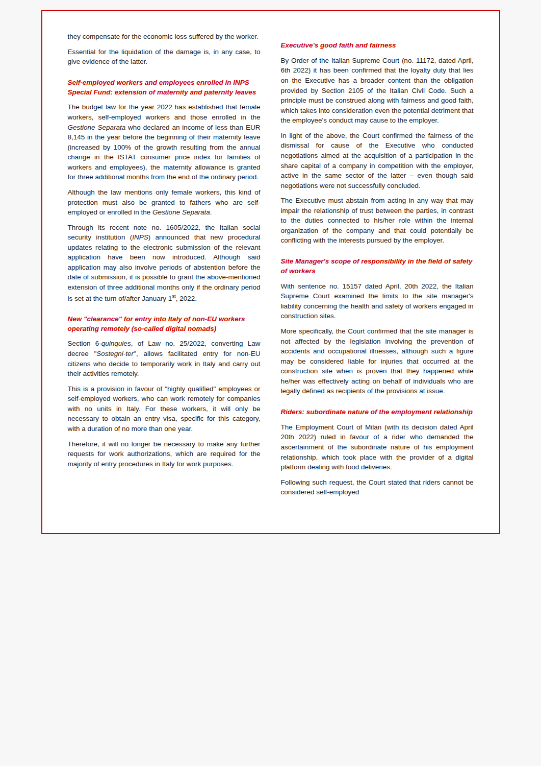they compensate for the economic loss suffered by the worker.
Essential for the liquidation of the damage is, in any case, to give evidence of the latter.
Self-employed workers and employees enrolled in INPS Special Fund: extension of maternity and paternity leaves
The budget law for the year 2022 has established that female workers, self-employed workers and those enrolled in the Gestione Separata who declared an income of less than EUR 8,145 in the year before the beginning of their maternity leave (increased by 100% of the growth resulting from the annual change in the ISTAT consumer price index for families of workers and employees), the maternity allowance is granted for three additional months from the end of the ordinary period.
Although the law mentions only female workers, this kind of protection must also be granted to fathers who are self-employed or enrolled in the Gestione Separata.
Through its recent note no. 1605/2022, the Italian social security institution (INPS) announced that new procedural updates relating to the electronic submission of the relevant application have been now introduced. Although said application may also involve periods of abstention before the date of submission, it is possible to grant the above-mentioned extension of three additional months only if the ordinary period is set at the turn of/after January 1st, 2022.
New "clearance" for entry into Italy of non-EU workers operating remotely (so-called digital nomads)
Section 6-quinquies, of Law no. 25/2022, converting Law decree "Sostegni-ter", allows facilitated entry for non-EU citizens who decide to temporarily work in Italy and carry out their activities remotely.
This is a provision in favour of "highly qualified" employees or self-employed workers, who can work remotely for companies with no units in Italy. For these workers, it will only be necessary to obtain an entry visa, specific for this category, with a duration of no more than one year.
Therefore, it will no longer be necessary to make any further requests for work authorizations, which are required for the majority of entry procedures in Italy for work purposes.
Executive's good faith and fairness
By Order of the Italian Supreme Court (no. 11172, dated April, 6th 2022) it has been confirmed that the loyalty duty that lies on the Executive has a broader content than the obligation provided by Section 2105 of the Italian Civil Code. Such a principle must be construed along with fairness and good faith, which takes into consideration even the potential detriment that the employee's conduct may cause to the employer.
In light of the above, the Court confirmed the fairness of the dismissal for cause of the Executive who conducted negotiations aimed at the acquisition of a participation in the share capital of a company in competition with the employer, active in the same sector of the latter – even though said negotiations were not successfully concluded.
The Executive must abstain from acting in any way that may impair the relationship of trust between the parties, in contrast to the duties connected to his/her role within the internal organization of the company and that could potentially be conflicting with the interests pursued by the employer.
Site Manager's scope of responsibility in the field of safety of workers
With sentence no. 15157 dated April, 20th 2022, the Italian Supreme Court examined the limits to the site manager's liability concerning the health and safety of workers engaged in construction sites.
More specifically, the Court confirmed that the site manager is not affected by the legislation involving the prevention of accidents and occupational illnesses, although such a figure may be considered liable for injuries that occurred at the construction site when is proven that they happened while he/her was effectively acting on behalf of individuals who are legally defined as recipients of the provisions at issue.
Riders: subordinate nature of the employment relationship
The Employment Court of Milan (with its decision dated April 20th 2022) ruled in favour of a rider who demanded the ascertainment of the subordinate nature of his employment relationship, which took place with the provider of a digital platform dealing with food deliveries.
Following such request, the Court stated that riders cannot be considered self-employed